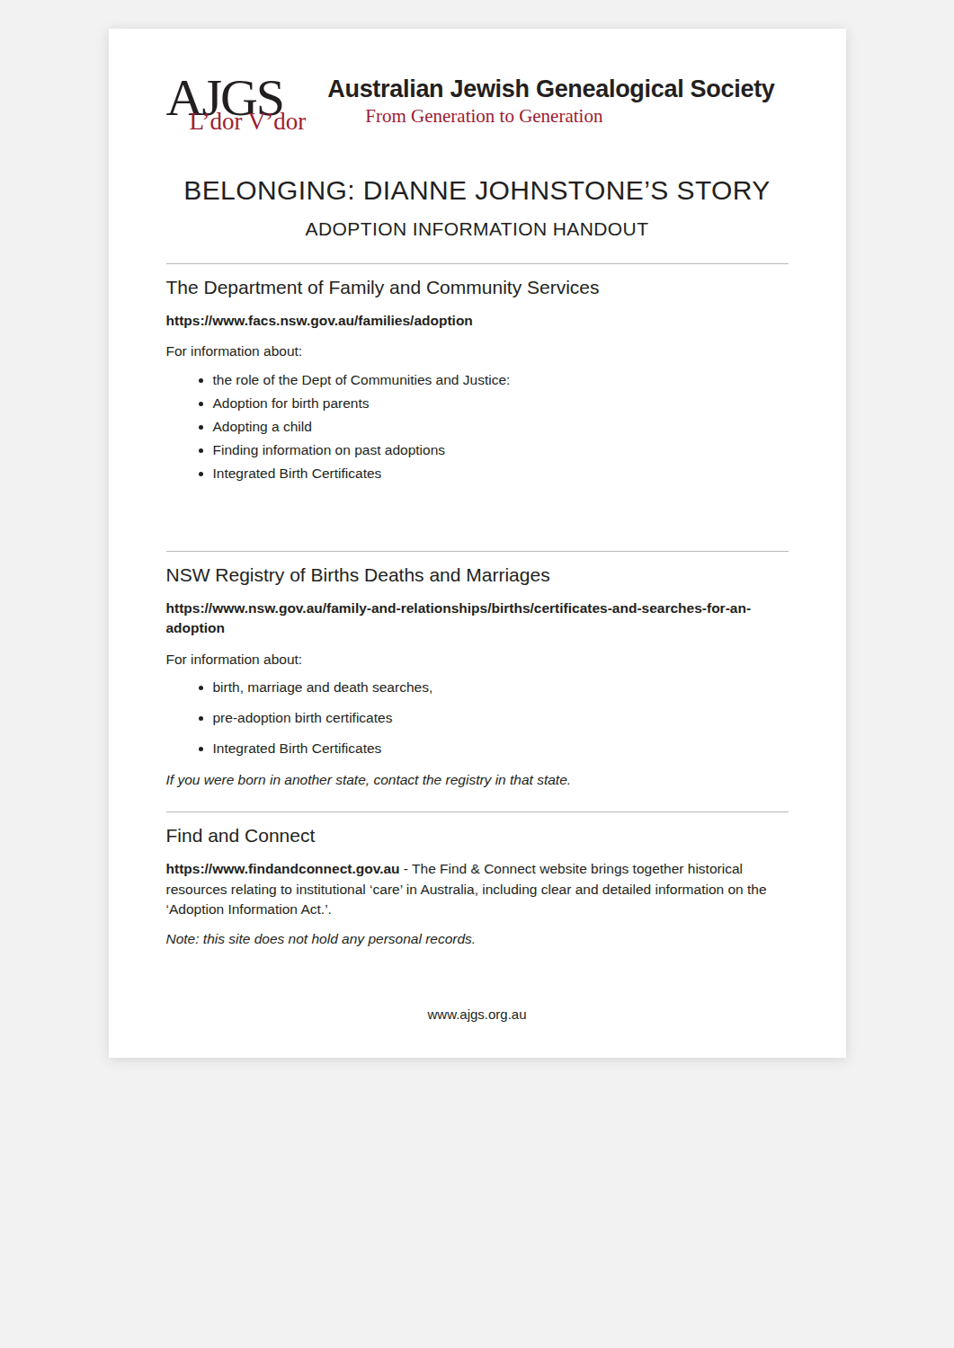AJGS L’dor V’dor
Australian Jewish Genealogical Society
From Generation to Generation
Belonging: Dianne Johnstone’s Story
Adoption Information Handout
The Department of Family and Community Services
https://www.facs.nsw.gov.au/families/adoption
For information about:
the role of the Dept of Communities and Justice:
Adoption for birth parents
Adopting a child
Finding information on past adoptions
Integrated Birth Certificates
NSW Registry of Births Deaths and Marriages
https://www.nsw.gov.au/family-and-relationships/births/certificates-and-searches-for-an-adoption
For information about:
birth, marriage and death searches,
pre-adoption birth certificates
Integrated Birth Certificates
If you were born in another state, contact the registry in that state.
Find and Connect
https://www.findandconnect.gov.au - The Find & Connect website brings together historical resources relating to institutional ‘care’ in Australia, including clear and detailed information on the ‘Adoption Information Act.’.
Note: this site does not hold any personal records.
www.ajgs.org.au